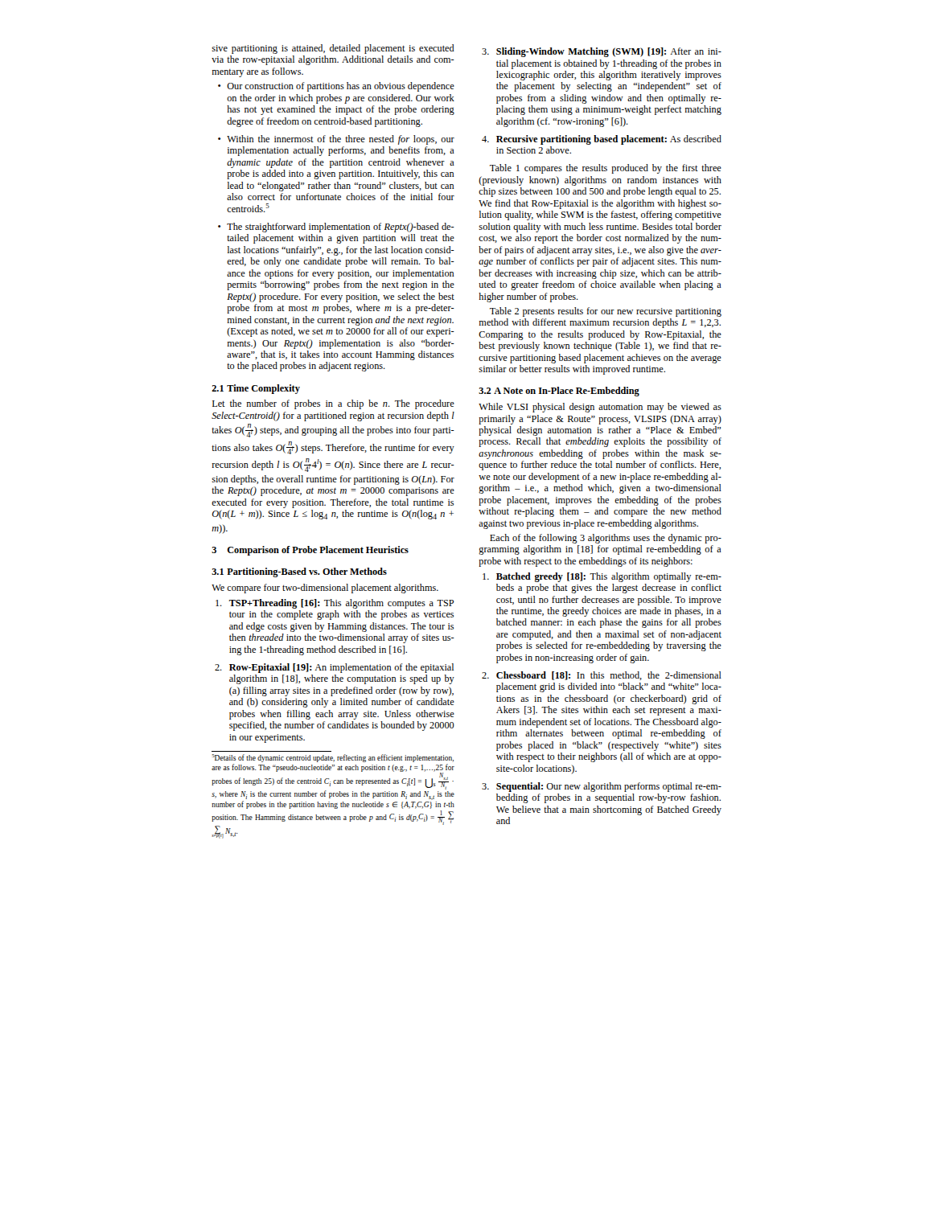sive partitioning is attained, detailed placement is executed via the row-epitaxial algorithm. Additional details and commentary are as follows.
Our construction of partitions has an obvious dependence on the order in which probes p are considered. Our work has not yet examined the impact of the probe ordering degree of freedom on centroid-based partitioning.
Within the innermost of the three nested for loops, our implementation actually performs, and benefits from, a dynamic update of the partition centroid whenever a probe is added into a given partition. Intuitively, this can lead to “elongated” rather than “round” clusters, but can also correct for unfortunate choices of the initial four centroids.5
The straightforward implementation of Reptx()-based detailed placement within a given partition will treat the last locations “unfairly”, e.g., for the last location considered, be only one candidate probe will remain. To balance the options for every position, our implementation permits “borrowing” probes from the next region in the Reptx() procedure. For every position, we select the best probe from at most m probes, where m is a pre-determined constant, in the current region and the next region. (Except as noted, we set m to 20000 for all of our experiments.) Our Reptx() implementation is also “border-aware”, that is, it takes into account Hamming distances to the placed probes in adjacent regions.
2.1 Time Complexity
Let the number of probes in a chip be n. The procedure Select-Centroid() for a partitioned region at recursion depth l takes O(n 4l) steps, and grouping all the probes into four partitions also takes O(n 4l) steps. Therefore, the runtime for every recursion depth l is O(n 4l4l) = O(n). Since there are L recursion depths, the overall runtime for partitioning is O(Ln). For the Reptx() procedure, at most m = 20000 comparisons are executed for every position. Therefore, the total runtime is O(n(L + m)). Since L ≤ log4 n, the runtime is O(n(log4 n + m)).
3 Comparison of Probe Placement Heuristics
3.1 Partitioning-Based vs. Other Methods
We compare four two-dimensional placement algorithms.
TSP+Threading [16]: This algorithm computes a TSP tour in the complete graph with the probes as vertices and edge costs given by Hamming distances. The tour is then threaded into the two-dimensional array of sites using the 1-threading method described in [16].
Row-Epitaxial [19]: An implementation of the epitaxial algorithm in [18], where the computation is sped up by (a) filling array sites in a predefined order (row by row), and (b) considering only a limited number of candidate probes when filling each array site. Unless otherwise specified, the number of candidates is bounded by 20000 in our experiments.
5Details of the dynamic centroid update, reflecting an efficient implementation, are as follows. The “pseudo-nucleotide” at each position t (e.g., t = 1,…,25 for probes of length 25) of the centroid Ci can be represented as Ci[t] = ⋃s Ns,t Ni · s, where Ni is the current number of probes in the partition Ri and Ns,t is the number of probes in the partition having the nucleotide s ∈ {A,T,C,G} in t-th position. The Hamming distance between a probe p and Ci is d(p,Ci) = 1 Ni ∑t ∑s≠p[t] Ns,t.
Sliding-Window Matching (SWM) [19]: After an initial placement is obtained by 1-threading of the probes in lexicographic order, this algorithm iteratively improves the placement by selecting an “independent” set of probes from a sliding window and then optimally re-placing them using a minimum-weight perfect matching algorithm (cf. “row-ironing” [6]).
Recursive partitioning based placement: As described in Section 2 above.
Table 1 compares the results produced by the first three (previously known) algorithms on random instances with chip sizes between 100 and 500 and probe length equal to 25. We find that Row-Epitaxial is the algorithm with highest solution quality, while SWM is the fastest, offering competitive solution quality with much less runtime. Besides total border cost, we also report the border cost normalized by the number of pairs of adjacent array sites, i.e., we also give the average number of conflicts per pair of adjacent sites. This number decreases with increasing chip size, which can be attributed to greater freedom of choice available when placing a higher number of probes.
Table 2 presents results for our new recursive partitioning method with different maximum recursion depths L = 1,2,3. Comparing to the results produced by Row-Epitaxial, the best previously known technique (Table 1), we find that recursive partitioning based placement achieves on the average similar or better results with improved runtime.
3.2 A Note on In-Place Re-Embedding
While VLSI physical design automation may be viewed as primarily a “Place & Route” process, VLSIPS (DNA array) physical design automation is rather a “Place & Embed” process. Recall that embedding exploits the possibility of asynchronous embedding of probes within the mask sequence to further reduce the total number of conflicts. Here, we note our development of a new in-place re-embedding algorithm – i.e., a method which, given a two-dimensional probe placement, improves the embedding of the probes without re-placing them – and compare the new method against two previous in-place re-embedding algorithms.
Each of the following 3 algorithms uses the dynamic programming algorithm in [18] for optimal re-embedding of a probe with respect to the embeddings of its neighbors:
Batched greedy [18]: This algorithm optimally re-embeds a probe that gives the largest decrease in conflict cost, until no further decreases are possible. To improve the runtime, the greedy choices are made in phases, in a batched manner: in each phase the gains for all probes are computed, and then a maximal set of non-adjacent probes is selected for re-embeddeding by traversing the probes in non-increasing order of gain.
Chessboard [18]: In this method, the 2-dimensional placement grid is divided into “black” and “white” locations as in the chessboard (or checkerboard) grid of Akers [3]. The sites within each set represent a maximum independent set of locations. The Chessboard algorithm alternates between optimal re-embedding of probes placed in “black” (respectively “white”) sites with respect to their neighbors (all of which are at opposite-color locations).
Sequential: Our new algorithm performs optimal re-embedding of probes in a sequential row-by-row fashion. We believe that a main shortcoming of Batched Greedy and